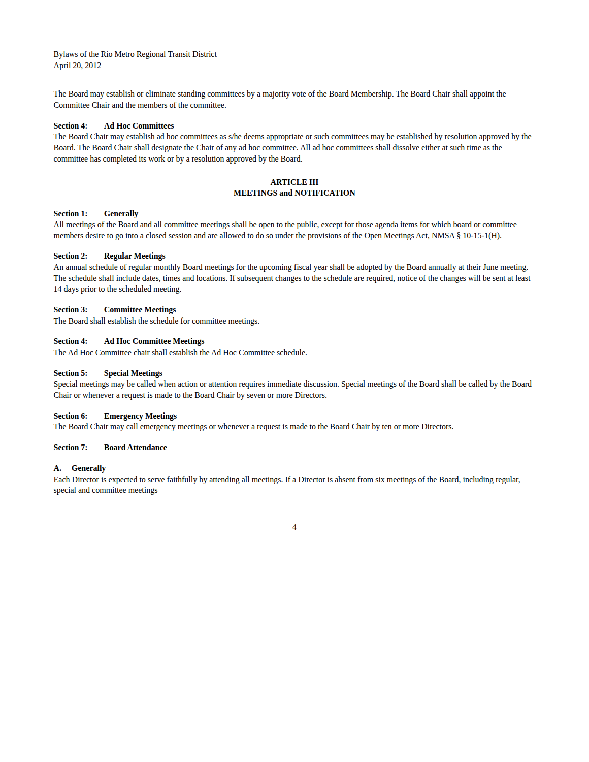Bylaws of the Rio Metro Regional Transit District
April 20, 2012
The Board may establish or eliminate standing committees by a majority vote of the Board Membership. The Board Chair shall appoint the Committee Chair and the members of the committee.
Section 4: Ad Hoc Committees
The Board Chair may establish ad hoc committees as s/he deems appropriate or such committees may be established by resolution approved by the Board. The Board Chair shall designate the Chair of any ad hoc committee. All ad hoc committees shall dissolve either at such time as the committee has completed its work or by a resolution approved by the Board.
ARTICLE III MEETINGS and NOTIFICATION
Section 1: Generally
All meetings of the Board and all committee meetings shall be open to the public, except for those agenda items for which board or committee members desire to go into a closed session and are allowed to do so under the provisions of the Open Meetings Act, NMSA § 10-15-1(H).
Section 2: Regular Meetings
An annual schedule of regular monthly Board meetings for the upcoming fiscal year shall be adopted by the Board annually at their June meeting. The schedule shall include dates, times and locations. If subsequent changes to the schedule are required, notice of the changes will be sent at least 14 days prior to the scheduled meeting.
Section 3: Committee Meetings
The Board shall establish the schedule for committee meetings.
Section 4: Ad Hoc Committee Meetings
The Ad Hoc Committee chair shall establish the Ad Hoc Committee schedule.
Section 5: Special Meetings
Special meetings may be called when action or attention requires immediate discussion. Special meetings of the Board shall be called by the Board Chair or whenever a request is made to the Board Chair by seven or more Directors.
Section 6: Emergency Meetings
The Board Chair may call emergency meetings or whenever a request is made to the Board Chair by ten or more Directors.
Section 7: Board Attendance
A. Generally
Each Director is expected to serve faithfully by attending all meetings. If a Director is absent from six meetings of the Board, including regular, special and committee meetings
4